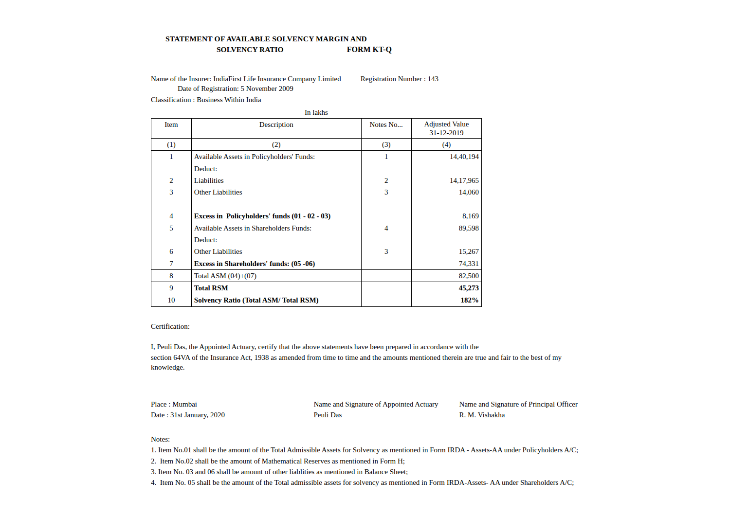STATEMENT OF AVAILABLE SOLVENCY MARGIN AND
SOLVENCY RATIO FORM KT-Q
Name of the Insurer: IndiaFirst Life Insurance Company Limited Registration Number : 143 Date of Registration: 5 November 2009
Classification : Business Within India
In lakhs
| Item | Description | Notes No... | Adjusted Value 31-12-2019 |
| --- | --- | --- | --- |
| (1) | (2) | (3) | (4) |
| 1 | Available Assets in Policyholders' Funds: | 1 | 14,40,194 |
| | Deduct: | | |
| 2 | Liabilities | 2 | 14,17,965 |
| 3 | Other Liabilities | 3 | 14,060 |
| 4 | Excess in Policyholders' funds (01 - 02 - 03) | | 8,169 |
| 5 | Available Assets in Shareholders Funds: | 4 | 89,598 |
| | Deduct: | | |
| 6 | Other Liabilities | 3 | 15,267 |
| 7 | Excess in Shareholders' funds: (05 -06) | | 74,331 |
| 8 | Total ASM (04)+(07) | | 82,500 |
| 9 | Total RSM | | 45,273 |
| 10 | Solvency Ratio (Total ASM/ Total RSM) | | 182% |
Certification:
I, Peuli Das, the Appointed Actuary, certify that the above statements have been prepared in accordance with the
section 64VA of the Insurance Act, 1938 as amended from time to time and the amounts mentioned therein are true and fair to the best of my knowledge.
| Place : Mumbai | Name and Signature of Appointed Actuary | Name and Signature of Principal Officer |
| Date : 31st January, 2020 | Peuli Das | R. M. Vishakha |
Notes:
1. Item No.01 shall be the amount of the Total Admissible Assets for Solvency as mentioned in Form IRDA - Assets-AA under Policyholders A/C;
2. Item No.02 shall be the amount of Mathematical Reserves as mentioned in Form H;
3. Item No. 03 and 06 shall be amount of other liablities as mentioned in Balance Sheet;
4. Item No. 05 shall be the amount of the Total admissible assets for solvency as mentioned in Form IRDA-Assets- AA under Shareholders A/C;